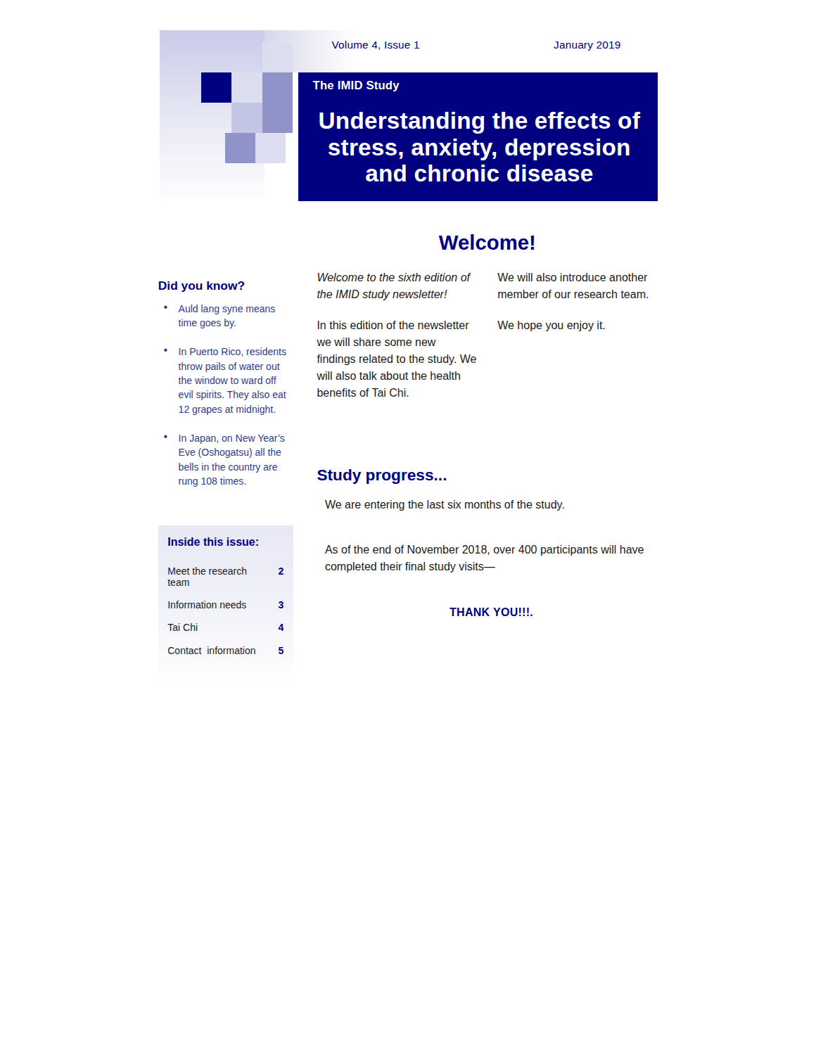Volume 4, Issue 1 January 2019
The IMID Study
Understanding the effects of stress, anxiety, depression and chronic disease
Did you know?
Auld lang syne means time goes by.
In Puerto Rico, residents throw pails of water out the window to ward off evil spirits. They also eat 12 grapes at midnight.
In Japan, on New Year’s Eve (Oshogatsu) all the bells in the country are rung 108 times.
Inside this issue:
| Meet the research team | 2 |
| Information needs | 3 |
| Tai Chi | 4 |
| Contact information | 5 |
Welcome!
Welcome to the sixth edition of the IMID study newsletter!
In this edition of the newsletter we will share some new findings related to the study. We will also talk about the health benefits of Tai Chi.
We will also introduce another member of our research team.
We hope you enjoy it.
Study progress...
We are entering the last six months of the study.
As of the end of November 2018, over 400 participants will have completed their final study visits—
THANK YOU!!!.